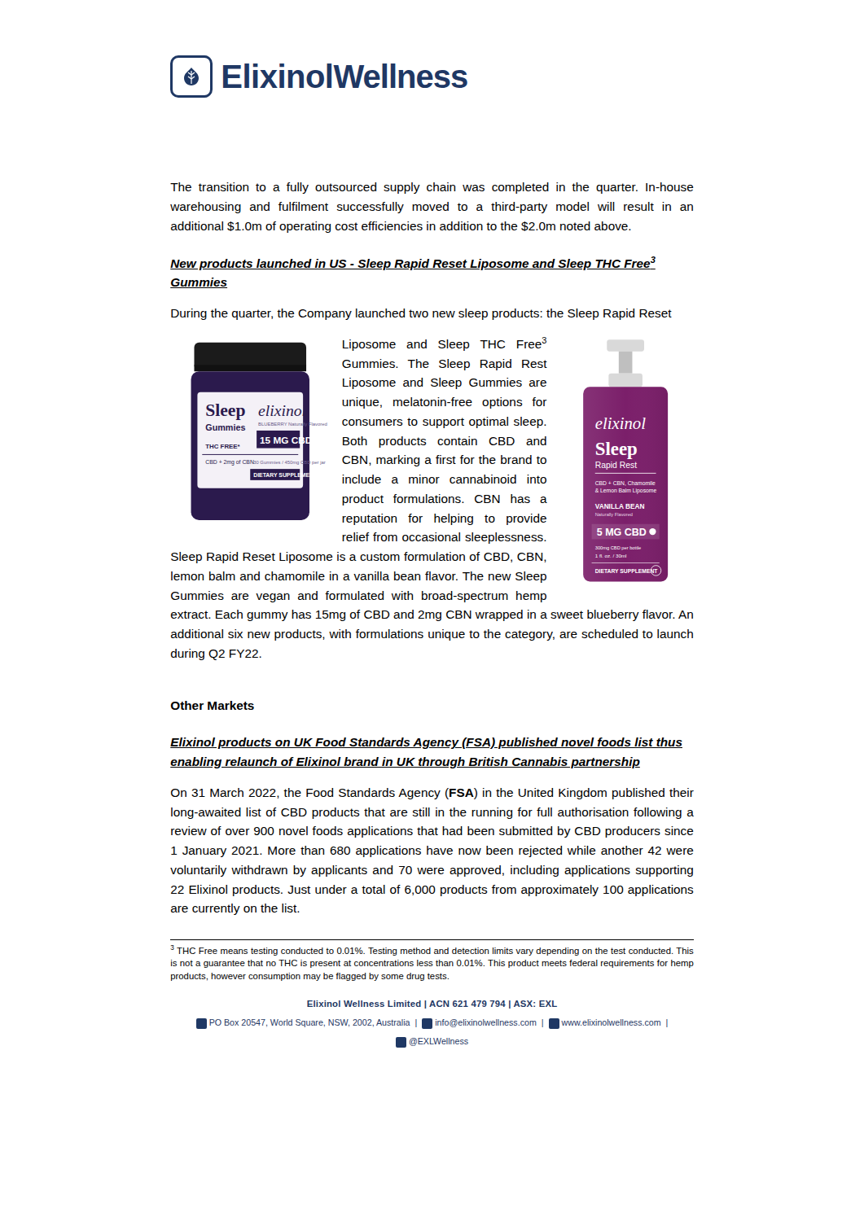ElixinolWellness
The transition to a fully outsourced supply chain was completed in the quarter. In-house warehousing and fulfilment successfully moved to a third-party model will result in an additional $1.0m of operating cost efficiencies in addition to the $2.0m noted above.
New products launched in US - Sleep Rapid Reset Liposome and Sleep THC Free3 Gummies
During the quarter, the Company launched two new sleep products: the Sleep Rapid Reset
Sleep Gummies elixinol BLUEBERRY Naturally Flavored 15 MG CBD THC FREE* CBD + 2mg of CBN 30 Gummies / 450mg CBD per jar DIETARY SUPPLEMENT
elixinol Sleep Rapid Rest CBD + CBN, Chamomile & Lemon Balm Liposome VANILLA BEAN Naturally Flavored 5 MG CBD 300mg CBD per bottle 1 fl. oz. / 30ml DIETARY SUPPLEMENT
Liposome and Sleep THC Free3 Gummies. The Sleep Rapid Rest Liposome and Sleep Gummies are unique, melatonin-free options for consumers to support optimal sleep. Both products contain CBD and CBN, marking a first for the brand to include a minor cannabinoid into product formulations. CBN has a reputation for helping to provide relief from occasional sleeplessness. Sleep Rapid Reset Liposome is a custom formulation of CBD, CBN, lemon balm and chamomile in a vanilla bean flavor. The new Sleep Gummies are vegan and formulated with broad-spectrum hemp extract. Each gummy has 15mg of CBD and 2mg CBN wrapped in a sweet blueberry flavor. An additional six new products, with formulations unique to the category, are scheduled to launch during Q2 FY22.
Other Markets
Elixinol products on UK Food Standards Agency (FSA) published novel foods list thus enabling relaunch of Elixinol brand in UK through British Cannabis partnership
On 31 March 2022, the Food Standards Agency (FSA) in the United Kingdom published their long-awaited list of CBD products that are still in the running for full authorisation following a review of over 900 novel foods applications that had been submitted by CBD producers since 1 January 2021. More than 680 applications have now been rejected while another 42 were voluntarily withdrawn by applicants and 70 were approved, including applications supporting 22 Elixinol products. Just under a total of 6,000 products from approximately 100 applications are currently on the list.
3 THC Free means testing conducted to 0.01%. Testing method and detection limits vary depending on the test conducted. This is not a guarantee that no THC is present at concentrations less than 0.01%. This product meets federal requirements for hemp products, however consumption may be flagged by some drug tests.
Elixinol Wellness Limited | ACN 621 479 794 | ASX: EXL
PO Box 20547, World Square, NSW, 2002, Australia | info@elixinolwellness.com | www.elixinolwellness.com | @EXLWellness